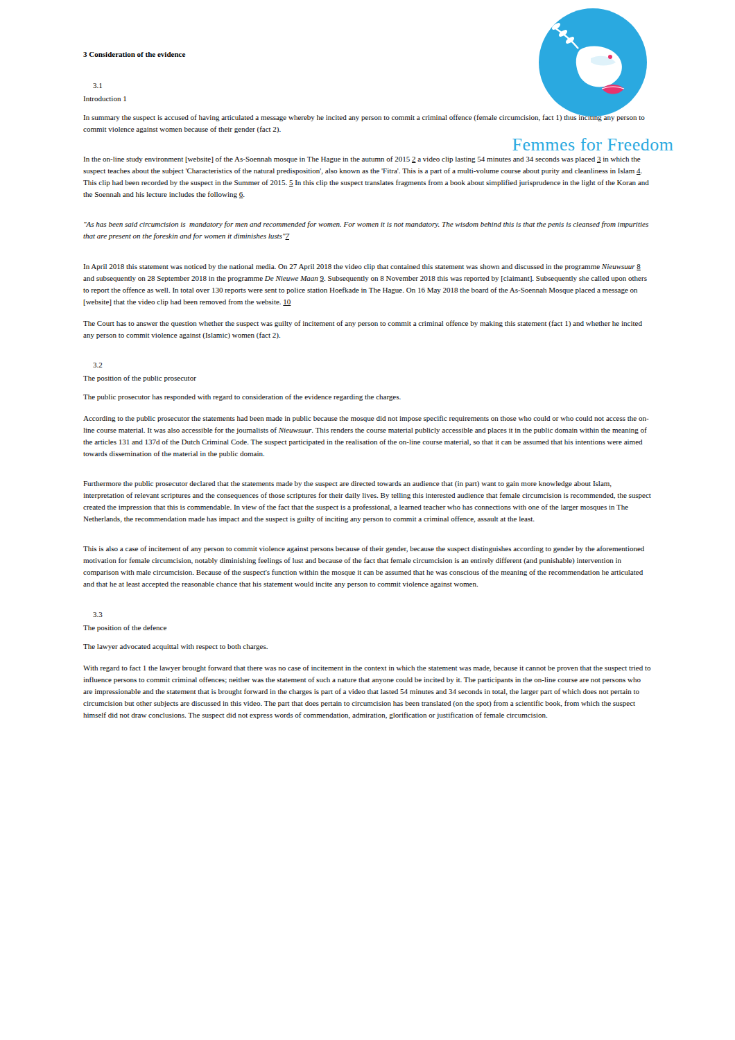Femmes for Freedom
3 Consideration of the evidence
3.1
Introduction 1
In summary the suspect is accused of having articulated a message whereby he incited any person to commit a criminal offence (female circumcision, fact 1) thus inciting any person to commit violence against women because of their gender (fact 2).
In the on-line study environment [website] of the As-Soennah mosque in The Hague in the autumn of 2015 2 a video clip lasting 54 minutes and 34 seconds was placed 3 in which the suspect teaches about the subject 'Characteristics of the natural predisposition', also known as the 'Fitra'. This is a part of a multi-volume course about purity and cleanliness in Islam 4. This clip had been recorded by the suspect in the Summer of 2015. 5 In this clip the suspect translates fragments from a book about simplified jurisprudence in the light of the Koran and the Soennah and his lecture includes the following 6.
"As has been said circumcision is mandatory for men and recommended for women. For women it is not mandatory. The wisdom behind this is that the penis is cleansed from impurities that are present on the foreskin and for women it diminishes lusts"7
In April 2018 this statement was noticed by the national media. On 27 April 2018 the video clip that contained this statement was shown and discussed in the programme Nieuwsuur 8 and subsequently on 28 September 2018 in the programme De Nieuwe Maan 9. Subsequently on 8 November 2018 this was reported by [claimant]. Subsequently she called upon others to report the offence as well. In total over 130 reports were sent to police station Hoefkade in The Hague. On 16 May 2018 the board of the As-Soennah Mosque placed a message on [website] that the video clip had been removed from the website. 10
The Court has to answer the question whether the suspect was guilty of incitement of any person to commit a criminal offence by making this statement (fact 1) and whether he incited any person to commit violence against (Islamic) women (fact 2).
3.2
The position of the public prosecutor
The public prosecutor has responded with regard to consideration of the evidence regarding the charges.
According to the public prosecutor the statements had been made in public because the mosque did not impose specific requirements on those who could or who could not access the on-line course material. It was also accessible for the journalists of Nieuwsuur. This renders the course material publicly accessible and places it in the public domain within the meaning of the articles 131 and 137d of the Dutch Criminal Code. The suspect participated in the realisation of the on-line course material, so that it can be assumed that his intentions were aimed towards dissemination of the material in the public domain.
Furthermore the public prosecutor declared that the statements made by the suspect are directed towards an audience that (in part) want to gain more knowledge about Islam, interpretation of relevant scriptures and the consequences of those scriptures for their daily lives. By telling this interested audience that female circumcision is recommended, the suspect created the impression that this is commendable. In view of the fact that the suspect is a professional, a learned teacher who has connections with one of the larger mosques in The Netherlands, the recommendation made has impact and the suspect is guilty of inciting any person to commit a criminal offence, assault at the least.
This is also a case of incitement of any person to commit violence against persons because of their gender, because the suspect distinguishes according to gender by the aforementioned motivation for female circumcision, notably diminishing feelings of lust and because of the fact that female circumcision is an entirely different (and punishable) intervention in comparison with male circumcision. Because of the suspect's function within the mosque it can be assumed that he was conscious of the meaning of the recommendation he articulated and that he at least accepted the reasonable chance that his statement would incite any person to commit violence against women.
3.3
The position of the defence
The lawyer advocated acquittal with respect to both charges.
With regard to fact 1 the lawyer brought forward that there was no case of incitement in the context in which the statement was made, because it cannot be proven that the suspect tried to influence persons to commit criminal offences; neither was the statement of such a nature that anyone could be incited by it. The participants in the on-line course are not persons who are impressionable and the statement that is brought forward in the charges is part of a video that lasted 54 minutes and 34 seconds in total, the larger part of which does not pertain to circumcision but other subjects are discussed in this video. The part that does pertain to circumcision has been translated (on the spot) from a scientific book, from which the suspect himself did not draw conclusions. The suspect did not express words of commendation, admiration, glorification or justification of female circumcision.